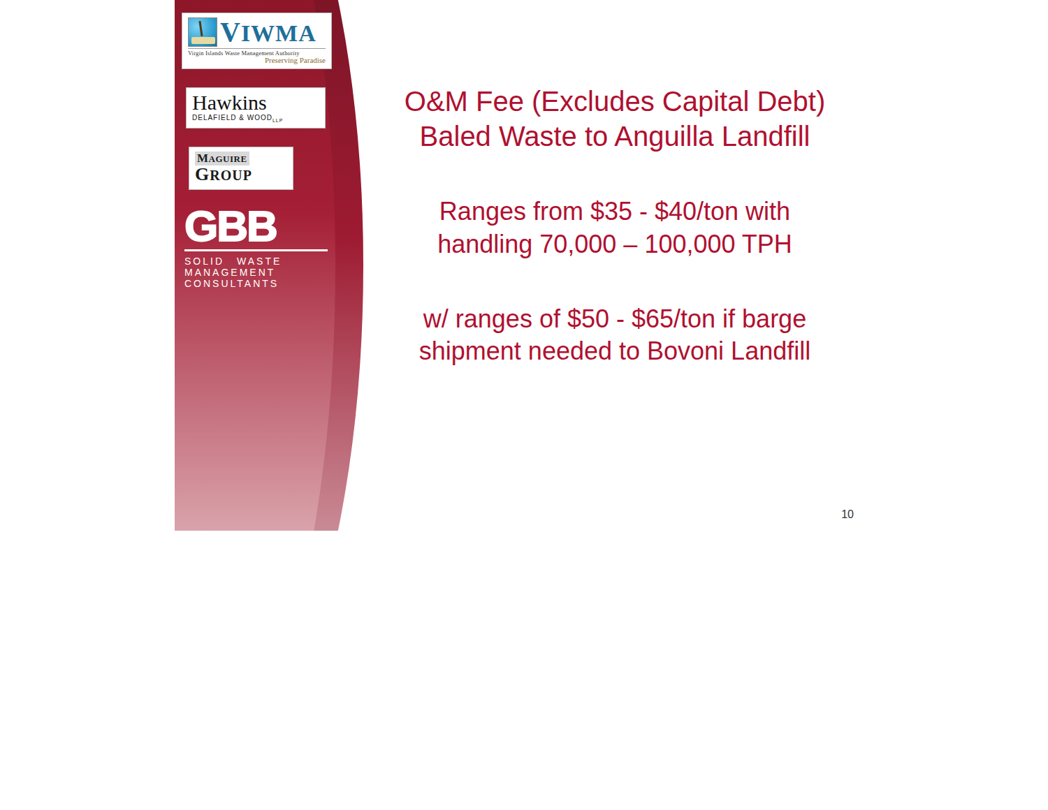VIWMA
Virgin Islands Waste Management Authority
Preserving Paradise
Hawkins
DELAFIELD & WOODLLP
MAGUIRE
GROUP
GBB
SOLID WASTE
MANAGEMENT
CONSULTANTS
O&M Fee (Excludes Capital Debt)
Baled Waste to Anguilla Landfill
Ranges from $35 - $40/ton with handling 70,000 – 100,000 TPH
w/ ranges of $50 - $65/ton if barge shipment needed to Bovoni Landfill
10